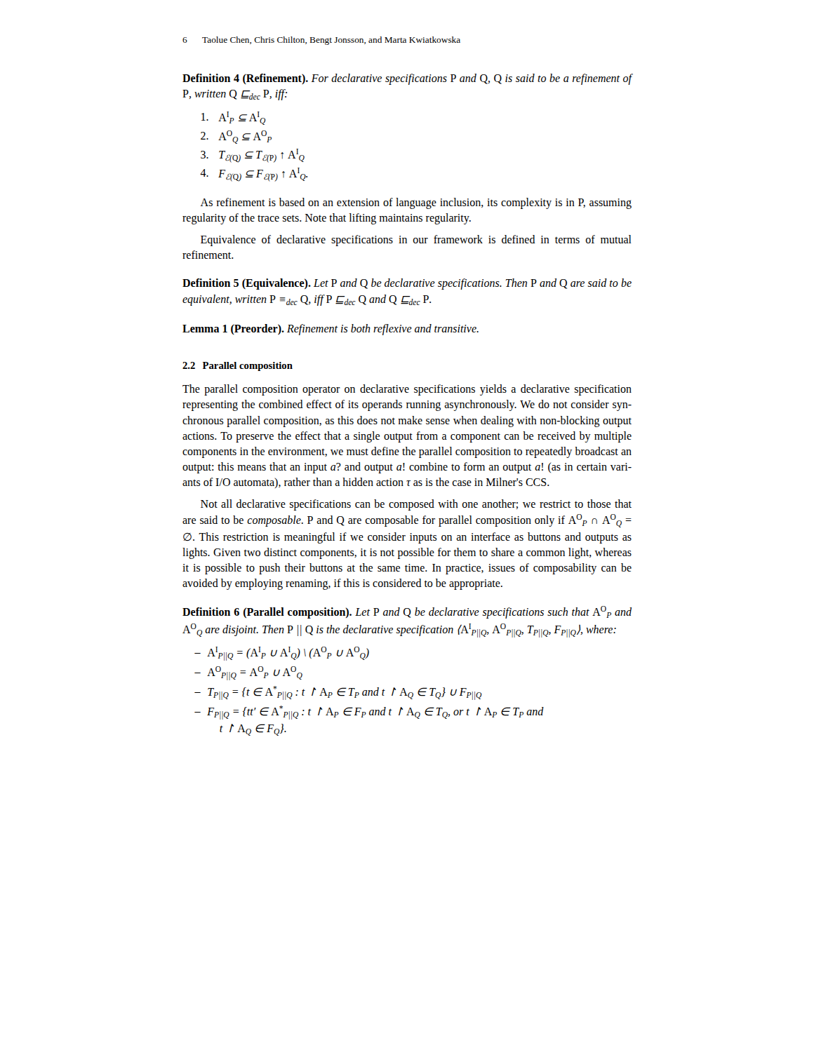6 Taolue Chen, Chris Chilton, Bengt Jonsson, and Marta Kwiatkowska
Definition 4 (Refinement). For declarative specifications P and Q, Q is said to be a refinement of P, written Q ⊑dec P, iff:
AIP ⊆ AIQ
AOQ ⊆ AOP
Tℰ(Q) ⊆ Tℰ(P) ↑ AIQ
Fℰ(Q) ⊆ Fℰ(P) ↑ AIQ.
As refinement is based on an extension of language inclusion, its complexity is in P, assuming regularity of the trace sets. Note that lifting maintains regularity.
Equivalence of declarative specifications in our framework is defined in terms of mutual refinement.
Definition 5 (Equivalence). Let P and Q be declarative specifications. Then P and Q are said to be equivalent, written P ≡dec Q, iff P ⊑dec Q and Q ⊑dec P.
Lemma 1 (Preorder). Refinement is both reflexive and transitive.
2.2 Parallel composition
The parallel composition operator on declarative specifications yields a declarative specification representing the combined effect of its operands running asynchronously. We do not consider synchronous parallel composition, as this does not make sense when dealing with non-blocking output actions. To preserve the effect that a single output from a component can be received by multiple components in the environment, we must define the parallel composition to repeatedly broadcast an output: this means that an input a? and output a! combine to form an output a! (as in certain variants of I/O automata), rather than a hidden action τ as is the case in Milner's CCS.
Not all declarative specifications can be composed with one another; we restrict to those that are said to be composable. P and Q are composable for parallel composition only if AOP ∩ AOQ = ∅. This restriction is meaningful if we consider inputs on an interface as buttons and outputs as lights. Given two distinct components, it is not possible for them to share a common light, whereas it is possible to push their buttons at the same time. In practice, issues of composability can be avoided by employing renaming, if this is considered to be appropriate.
Definition 6 (Parallel composition). Let P and Q be declarative specifications such that AOP and AOQ are disjoint. Then P || Q is the declarative specification ⟨AIP||Q, AOP||Q, TP||Q, FP||Q⟩, where:
AIP||Q = (AIP ∪ AIQ) \ (AOP ∪ AOQ)
AOP||Q = AOP ∪ AOQ
TP||Q = {t ∈ A*P||Q : t ↾ AP ∈ TP and t ↾ AQ ∈ TQ} ∪ FP||Q
FP||Q = {tt′ ∈ A*P||Q : t ↾ AP ∈ FP and t ↾ AQ ∈ TQ, or t ↾ AP ∈ TP and t ↾ AQ ∈ FQ}.